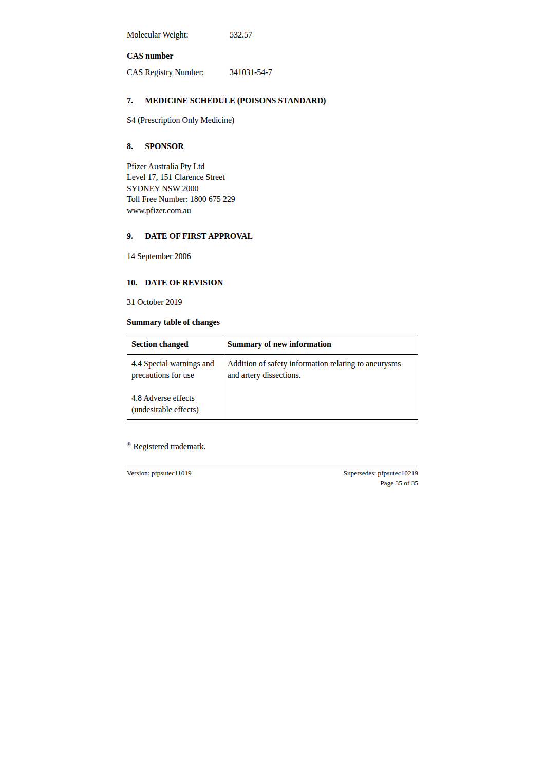Molecular Weight: 532.57
CAS number
CAS Registry Number: 341031-54-7
7. MEDICINE SCHEDULE (POISONS STANDARD)
S4 (Prescription Only Medicine)
8. SPONSOR
Pfizer Australia Pty Ltd
Level 17, 151 Clarence Street
SYDNEY NSW 2000
Toll Free Number: 1800 675 229
www.pfizer.com.au
9. DATE OF FIRST APPROVAL
14 September 2006
10. DATE OF REVISION
31 October 2019
Summary table of changes
| Section changed | Summary of new information |
| --- | --- |
| 4.4 Special warnings and precautions for use 4.8 Adverse effects (undesirable effects) | Addition of safety information relating to aneurysms and artery dissections. |
® Registered trademark.
Version: pfpsutec11019
Supersedes: pfpsutec10219
Page 35 of 35